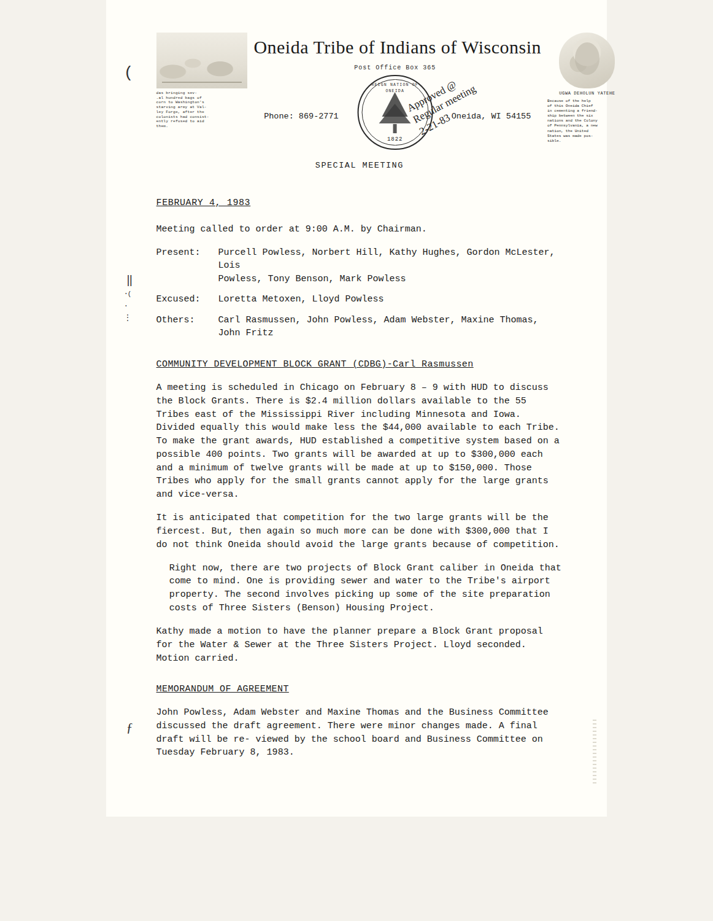(
‖(
· · ⋮
ƒ
das bringing sev-
.al hundred bags of
corn to Washington's
starving army at Val-
ley Forge, after the
colonists had consist-
ently refused to aid
them.
Oneida Tribe of Indians of Wisconsin
Phone: 869-2771
Post Office Box 365
SOVEREIGN NATION OF THE ONEIDA
1822
Approved @
Regular meeting
2-21-83
Oneida, WI 54155
UGWA DEHOLUN YATEHE
Because of the help
of this Oneida Chief
in cementing a friend-
ship between the six
nations and the Colony
of Pennsylvania, a new
nation, the United
States was made pos-
sible.
SPECIAL MEETING
FEBRUARY 4, 1983
Meeting called to order at 9:00 A.M. by Chairman.
Present:
Purcell Powless, Norbert Hill, Kathy Hughes, Gordon McLester, Lois Powless, Tony Benson, Mark Powless
Excused:
Loretta Metoxen, Lloyd Powless
Others:
Carl Rasmussen, John Powless, Adam Webster, Maxine Thomas, John Fritz
COMMUNITY DEVELOPMENT BLOCK GRANT (CDBG)-Carl Rasmussen
A meeting is scheduled in Chicago on February 8 – 9 with HUD to discuss the Block Grants. There is $2.4 million dollars available to the 55 Tribes east of the Mississippi River including Minnesota and Iowa. Divided equally this would make less the $44,000 available to each Tribe. To make the grant awards, HUD established a competitive system based on a possible 400 points. Two grants will be awarded at up to $300,000 each and a minimum of twelve grants will be made at up to $150,000. Those Tribes who apply for the small grants cannot apply for the large grants and vice-versa.
It is anticipated that competition for the two large grants will be the fiercest. But, then again so much more can be done with $300,000 that I do not think Oneida should avoid the large grants because of competition.
Right now, there are two projects of Block Grant caliber in Oneida that come to mind. One is providing sewer and water to the Tribe's airport property. The second involves picking up some of the site preparation costs of Three Sisters (Benson) Housing Project.
Kathy made a motion to have the planner prepare a Block Grant proposal for the Water & Sewer at the Three Sisters Project. Lloyd seconded. Motion carried.
MEMORANDUM OF AGREEMENT
John Powless, Adam Webster and Maxine Thomas and the Business Committee discussed the draft agreement. There were minor changes made. A final draft will be re- viewed by the school board and Business Committee on Tuesday February 8, 1983.